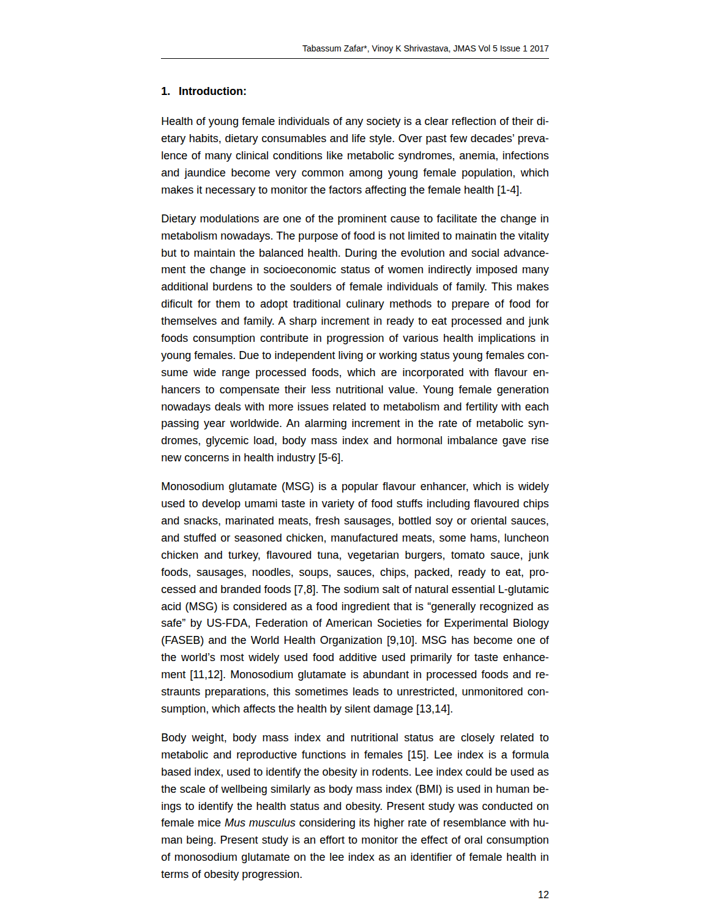Tabassum Zafar*, Vinoy K Shrivastava, JMAS Vol 5 Issue 1 2017
1. Introduction:
Health of young female individuals of any society is a clear reflection of their dietary habits, dietary consumables and life style. Over past few decades’ prevalence of many clinical conditions like metabolic syndromes, anemia, infections and jaundice become very common among young female population, which makes it necessary to monitor the factors affecting the female health [1-4].
Dietary modulations are one of the prominent cause to facilitate the change in metabolism nowadays. The purpose of food is not limited to mainatin the vitality but to maintain the balanced health. During the evolution and social advancement the change in socioeconomic status of women indirectly imposed many additional burdens to the soulders of female individuals of family. This makes dificult for them to adopt traditional culinary methods to prepare of food for themselves and family. A sharp increment in ready to eat processed and junk foods consumption contribute in progression of various health implications in young females. Due to independent living or working status young females consume wide range processed foods, which are incorporated with flavour enhancers to compensate their less nutritional value. Young female generation nowadays deals with more issues related to metabolism and fertility with each passing year worldwide. An alarming increment in the rate of metabolic syndromes, glycemic load, body mass index and hormonal imbalance gave rise new concerns in health industry [5-6].
Monosodium glutamate (MSG) is a popular flavour enhancer, which is widely used to develop umami taste in variety of food stuffs including flavoured chips and snacks, marinated meats, fresh sausages, bottled soy or oriental sauces, and stuffed or seasoned chicken, manufactured meats, some hams, luncheon chicken and turkey, flavoured tuna, vegetarian burgers, tomato sauce, junk foods, sausages, noodles, soups, sauces, chips, packed, ready to eat, processed and branded foods [7,8]. The sodium salt of natural essential L-glutamic acid (MSG) is considered as a food ingredient that is “generally recognized as safe” by US-FDA, Federation of American Societies for Experimental Biology (FASEB) and the World Health Organization [9,10]. MSG has become one of the world’s most widely used food additive used primarily for taste enhancement [11,12]. Monosodium glutamate is abundant in processed foods and restraunts preparations, this sometimes leads to unrestricted, unmonitored consumption, which affects the health by silent damage [13,14].
Body weight, body mass index and nutritional status are closely related to metabolic and reproductive functions in females [15]. Lee index is a formula based index, used to identify the obesity in rodents. Lee index could be used as the scale of wellbeing similarly as body mass index (BMI) is used in human beings to identify the health status and obesity. Present study was conducted on female mice Mus musculus considering its higher rate of resemblance with human being. Present study is an effort to monitor the effect of oral consumption of monosodium glutamate on the lee index as an identifier of female health in terms of obesity progression.
12